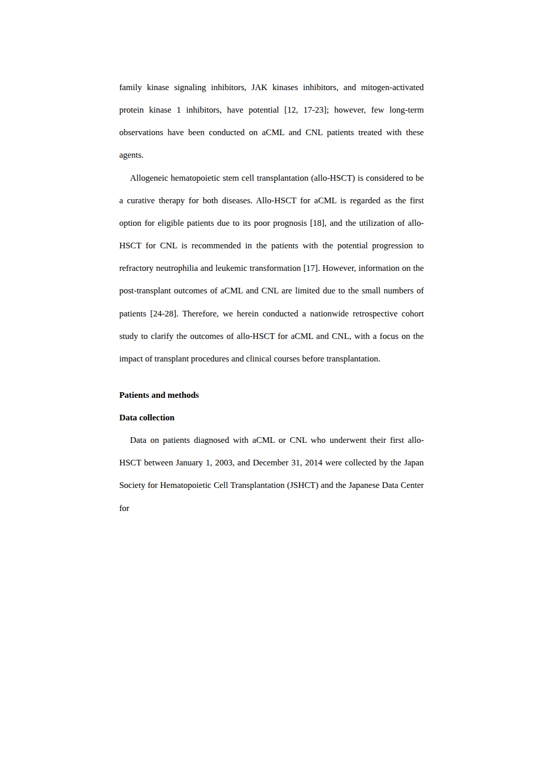family kinase signaling inhibitors, JAK kinases inhibitors, and mitogen-activated protein kinase 1 inhibitors, have potential [12, 17-23]; however, few long-term observations have been conducted on aCML and CNL patients treated with these agents.
Allogeneic hematopoietic stem cell transplantation (allo-HSCT) is considered to be a curative therapy for both diseases. Allo-HSCT for aCML is regarded as the first option for eligible patients due to its poor prognosis [18], and the utilization of allo-HSCT for CNL is recommended in the patients with the potential progression to refractory neutrophilia and leukemic transformation [17]. However, information on the post-transplant outcomes of aCML and CNL are limited due to the small numbers of patients [24-28]. Therefore, we herein conducted a nationwide retrospective cohort study to clarify the outcomes of allo-HSCT for aCML and CNL, with a focus on the impact of transplant procedures and clinical courses before transplantation.
Patients and methods
Data collection
Data on patients diagnosed with aCML or CNL who underwent their first allo-HSCT between January 1, 2003, and December 31, 2014 were collected by the Japan Society for Hematopoietic Cell Transplantation (JSHCT) and the Japanese Data Center for